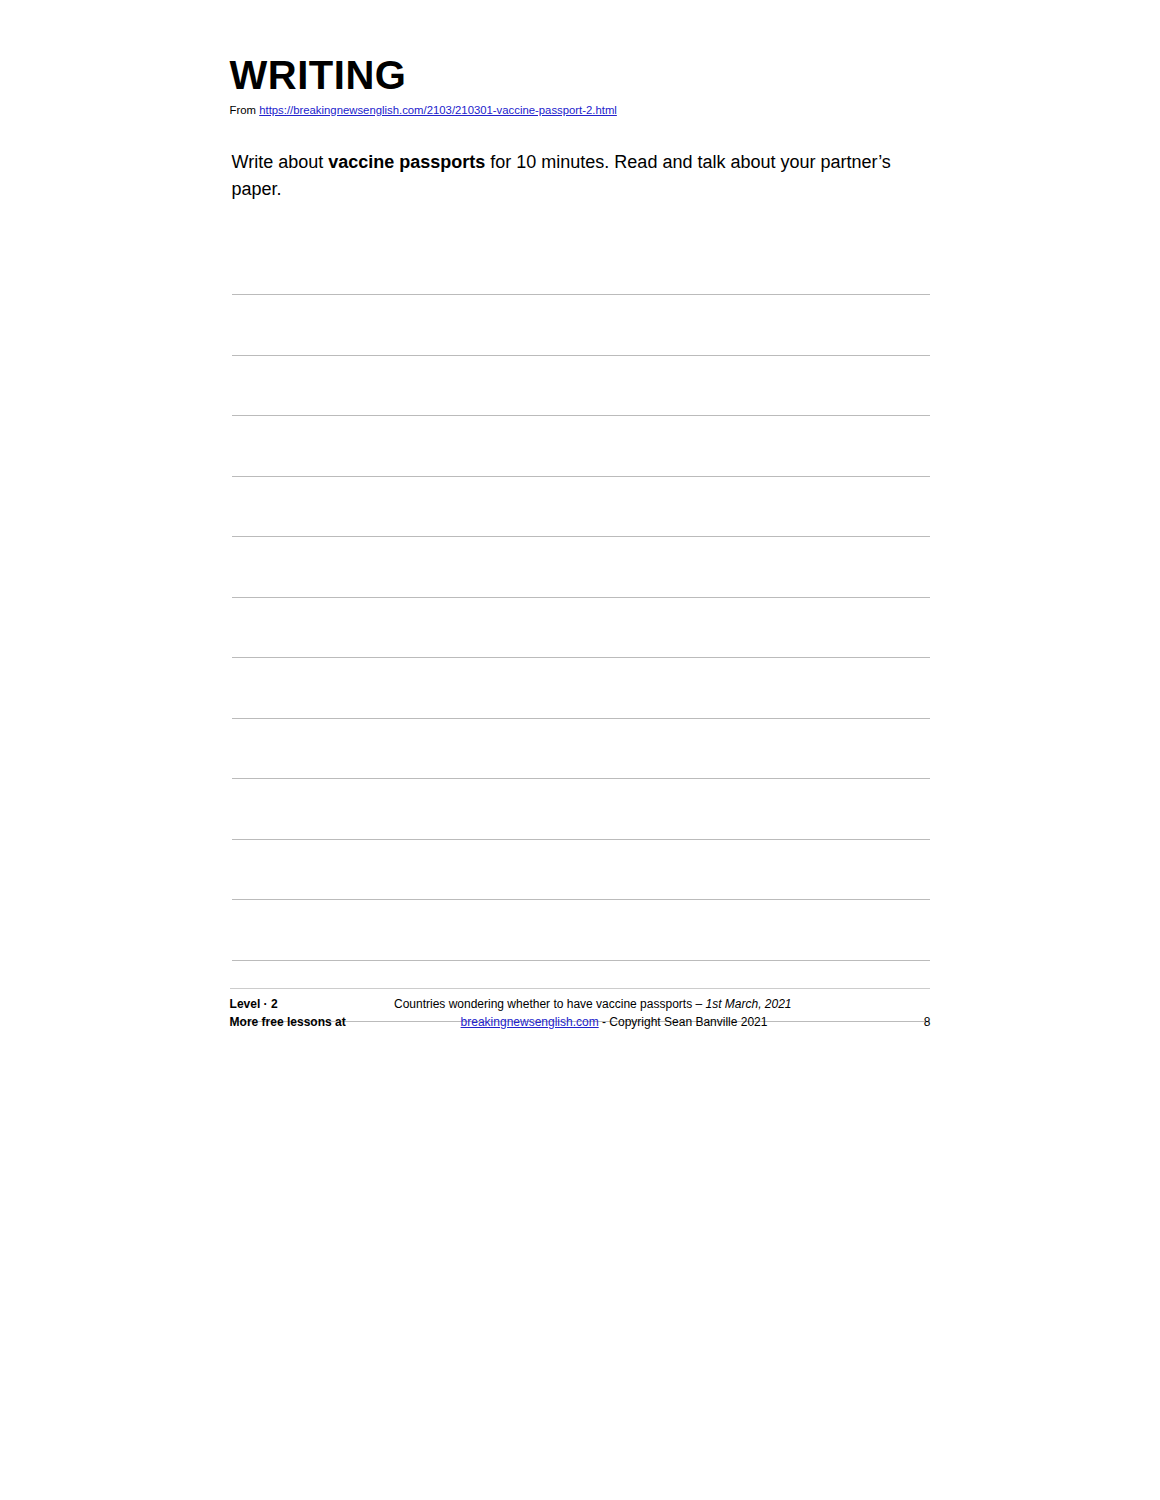WRITING
From https://breakingnewsenglish.com/2103/210301-vaccine-passport-2.html
Write about vaccine passports for 10 minutes. Read and talk about your partner’s paper.
Level · 2
Countries wondering whether to have vaccine passports – 1st March, 2021
More free lessons at
breakingnewsenglish.com - Copyright Sean Banville 2021
8